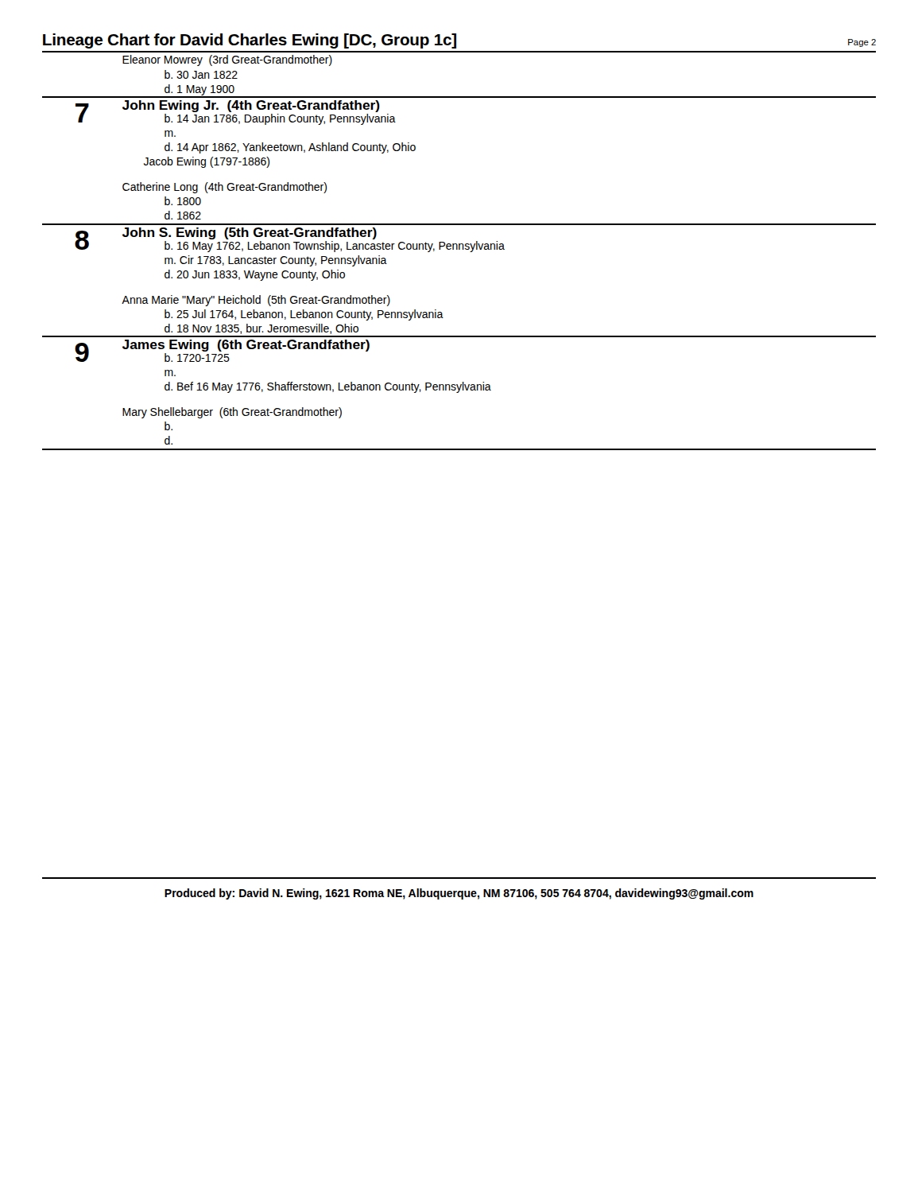Lineage Chart for David Charles Ewing [DC, Group 1c]
Page 2
| | Eleanor Mowrey (3rd Great-Grandmother) b. 30 Jan 1822 d. 1 May 1900 |
| 7 | John Ewing Jr. (4th Great-Grandfather) b. 14 Jan 1786, Dauphin County, Pennsylvania m. d. 14 Apr 1862, Yankeetown, Ashland County, Ohio Jacob Ewing (1797-1886) Catherine Long (4th Great-Grandmother) b. 1800 d. 1862 |
| 8 | John S. Ewing (5th Great-Grandfather) b. 16 May 1762, Lebanon Township, Lancaster County, Pennsylvania m. Cir 1783, Lancaster County, Pennsylvania d. 20 Jun 1833, Wayne County, Ohio Anna Marie "Mary" Heichold (5th Great-Grandmother) b. 25 Jul 1764, Lebanon, Lebanon County, Pennsylvania d. 18 Nov 1835, bur. Jeromesville, Ohio |
| 9 | James Ewing (6th Great-Grandfather) b. 1720-1725 m. d. Bef 16 May 1776, Shafferstown, Lebanon County, Pennsylvania Mary Shellebarger (6th Great-Grandmother) b. d. |
Produced by: David N. Ewing, 1621 Roma NE, Albuquerque, NM 87106, 505 764 8704, davidewing93@gmail.com